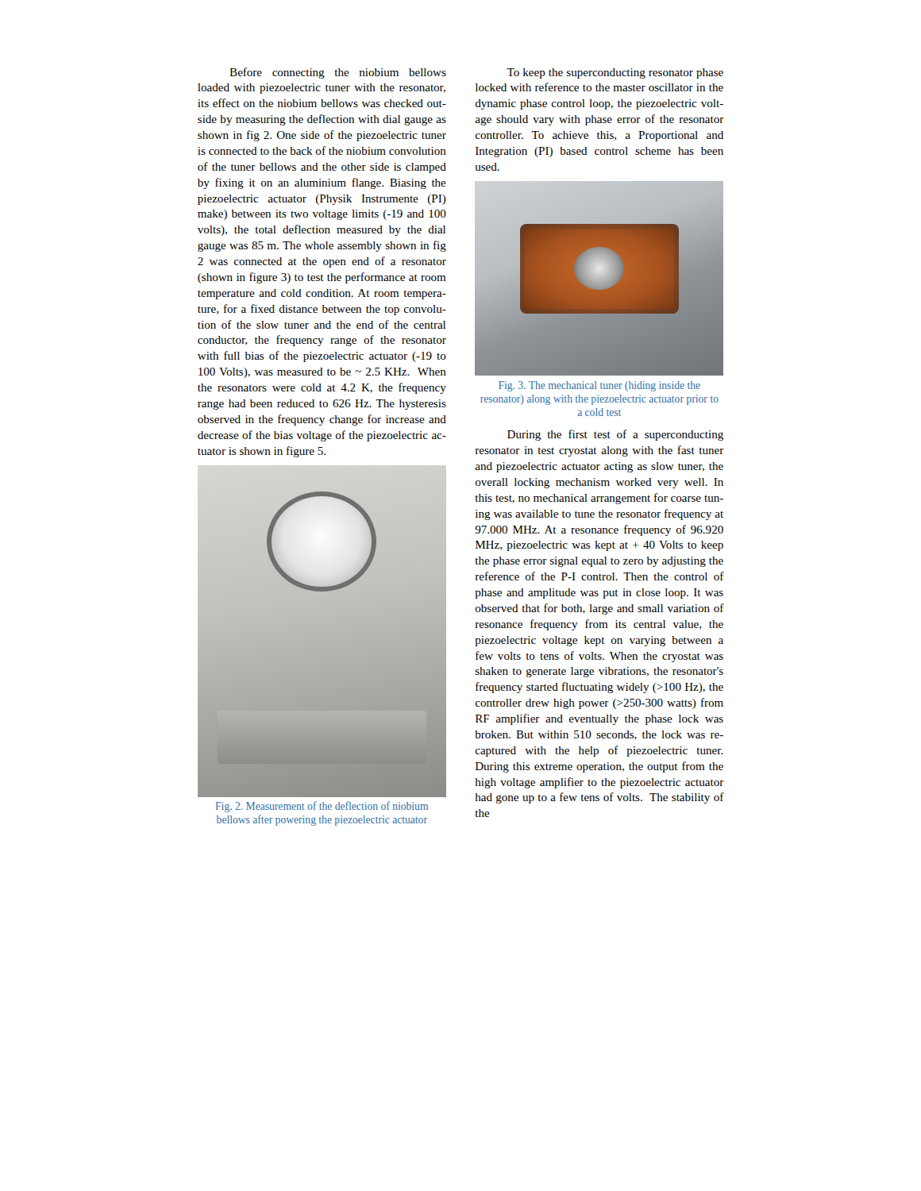Before connecting the niobium bellows loaded with piezoelectric tuner with the resonator, its effect on the niobium bellows was checked outside by measuring the deflection with dial gauge as shown in fig 2. One side of the piezoelectric tuner is connected to the back of the niobium convolution of the tuner bellows and the other side is clamped by fixing it on an aluminium flange. Biasing the piezoelectric actuator (Physik Instrumente (PI) make) between its two voltage limits (-19 and 100 volts), the total deflection measured by the dial gauge was 85 m. The whole assembly shown in fig 2 was connected at the open end of a resonator (shown in figure 3) to test the performance at room temperature and cold condition. At room temperature, for a fixed distance between the top convolution of the slow tuner and the end of the central conductor, the frequency range of the resonator with full bias of the piezoelectric actuator (-19 to 100 Volts), was measured to be ~ 2.5 KHz. When the resonators were cold at 4.2 K, the frequency range had been reduced to 626 Hz. The hysteresis observed in the frequency change for increase and decrease of the bias voltage of the piezoelectric actuator is shown in figure 5.
Fig. 2. Measurement of the deflection of niobium bellows after powering the piezoelectric actuator
To keep the superconducting resonator phase locked with reference to the master oscillator in the dynamic phase control loop, the piezoelectric voltage should vary with phase error of the resonator controller. To achieve this, a Proportional and Integration (PI) based control scheme has been used.
Fig. 3. The mechanical tuner (hiding inside the resonator) along with the piezoelectric actuator prior to a cold test
During the first test of a superconducting resonator in test cryostat along with the fast tuner and piezoelectric actuator acting as slow tuner, the overall locking mechanism worked very well. In this test, no mechanical arrangement for coarse tuning was available to tune the resonator frequency at 97.000 MHz. At a resonance frequency of 96.920 MHz, piezoelectric was kept at + 40 Volts to keep the phase error signal equal to zero by adjusting the reference of the P-I control. Then the control of phase and amplitude was put in close loop. It was observed that for both, large and small variation of resonance frequency from its central value, the piezoelectric voltage kept on varying between a few volts to tens of volts. When the cryostat was shaken to generate large vibrations, the resonator's frequency started fluctuating widely (>100 Hz), the controller drew high power (>250-300 watts) from RF amplifier and eventually the phase lock was broken. But within 510 seconds, the lock was recaptured with the help of piezoelectric tuner. During this extreme operation, the output from the high voltage amplifier to the piezoelectric actuator had gone up to a few tens of volts. The stability of the